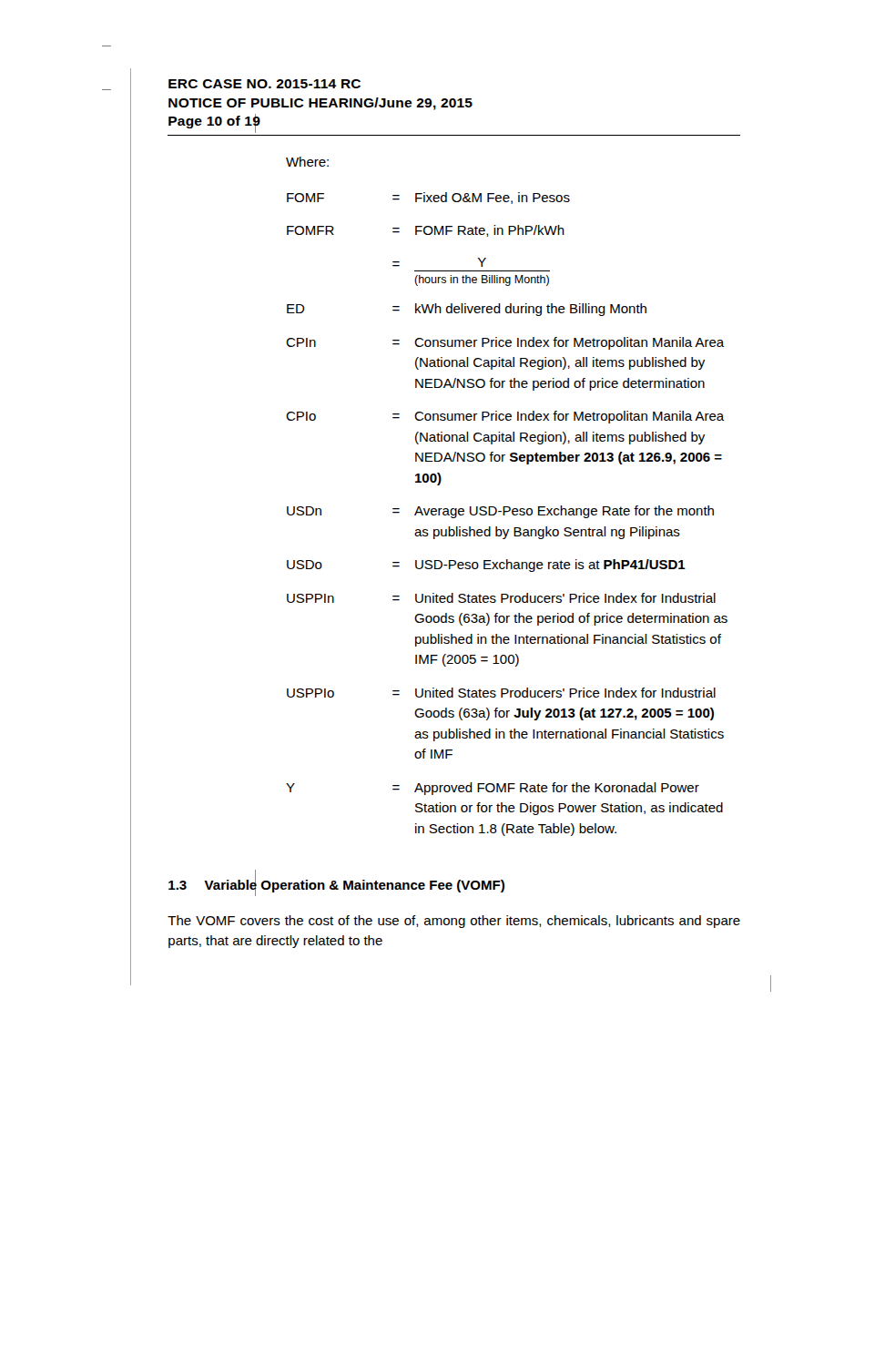ERC CASE NO. 2015-114 RC
NOTICE OF PUBLIC HEARING/June 29, 2015
Page 10 of 19
Where:
| FOMF | = | Fixed O&M Fee, in Pesos |
| FOMFR | = | FOMF Rate, in PhP/kWh |
| | = | Y (hours in the Billing Month) |
| ED | = | kWh delivered during the Billing Month |
| CPIn | = | Consumer Price Index for Metropolitan Manila Area (National Capital Region), all items published by NEDA/NSO for the period of price determination |
| CPIo | = | Consumer Price Index for Metropolitan Manila Area (National Capital Region), all items published by NEDA/NSO for September 2013 (at 126.9, 2006 = 100) |
| USDn | = | Average USD-Peso Exchange Rate for the month as published by Bangko Sentral ng Pilipinas |
| USDo | = | USD-Peso Exchange rate is at PhP41/USD1 |
| USPPIn | = | United States Producers' Price Index for Industrial Goods (63a) for the period of price determination as published in the International Financial Statistics of IMF (2005 = 100) |
| USPPIo | = | United States Producers' Price Index for Industrial Goods (63a) for July 2013 (at 127.2, 2005 = 100) as published in the International Financial Statistics of IMF |
| Y | = | Approved FOMF Rate for the Koronadal Power Station or for the Digos Power Station, as indicated in Section 1.8 (Rate Table) below. |
1.3 Variable Operation & Maintenance Fee (VOMF)
The VOMF covers the cost of the use of, among other items, chemicals, lubricants and spare parts, that are directly related to the